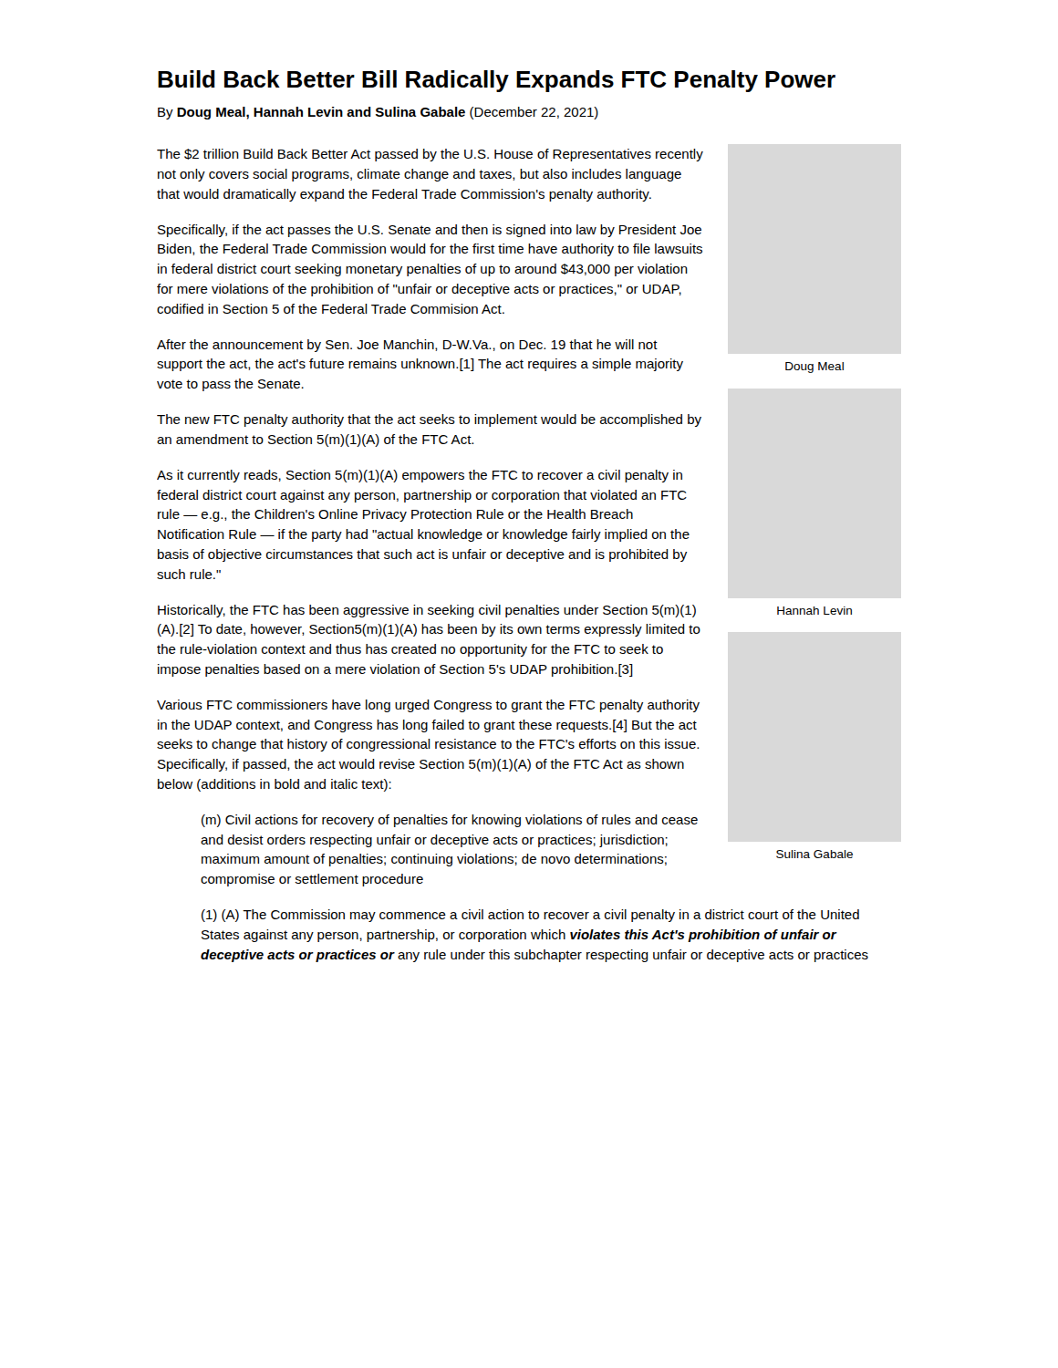Build Back Better Bill Radically Expands FTC Penalty Power
By Doug Meal, Hannah Levin and Sulina Gabale (December 22, 2021)
Doug Meal
Hannah Levin
Sulina Gabale
The $2 trillion Build Back Better Act passed by the U.S. House of Representatives recently not only covers social programs, climate change and taxes, but also includes language that would dramatically expand the Federal Trade Commission's penalty authority.
Specifically, if the act passes the U.S. Senate and then is signed into law by President Joe Biden, the Federal Trade Commission would for the first time have authority to file lawsuits in federal district court seeking monetary penalties of up to around $43,000 per violation for mere violations of the prohibition of "unfair or deceptive acts or practices," or UDAP, codified in Section 5 of the Federal Trade Commision Act.
After the announcement by Sen. Joe Manchin, D-W.Va., on Dec. 19 that he will not support the act, the act's future remains unknown.[1] The act requires a simple majority vote to pass the Senate.
The new FTC penalty authority that the act seeks to implement would be accomplished by an amendment to Section 5(m)(1)(A) of the FTC Act.
As it currently reads, Section 5(m)(1)(A) empowers the FTC to recover a civil penalty in federal district court against any person, partnership or corporation that violated an FTC rule — e.g., the Children's Online Privacy Protection Rule or the Health Breach Notification Rule — if the party had "actual knowledge or knowledge fairly implied on the basis of objective circumstances that such act is unfair or deceptive and is prohibited by such rule."
Historically, the FTC has been aggressive in seeking civil penalties under Section 5(m)(1)(A).[2] To date, however, Section5(m)(1)(A) has been by its own terms expressly limited to the rule-violation context and thus has created no opportunity for the FTC to seek to impose penalties based on a mere violation of Section 5's UDAP prohibition.[3]
Various FTC commissioners have long urged Congress to grant the FTC penalty authority in the UDAP context, and Congress has long failed to grant these requests.[4] But the act seeks to change that history of congressional resistance to the FTC's efforts on this issue. Specifically, if passed, the act would revise Section 5(m)(1)(A) of the FTC Act as shown below (additions in bold and italic text):
(m) Civil actions for recovery of penalties for knowing violations of rules and cease and desist orders respecting unfair or deceptive acts or practices; jurisdiction; maximum amount of penalties; continuing violations; de novo determinations; compromise or settlement procedure
(1) (A) The Commission may commence a civil action to recover a civil penalty in a district court of the United States against any person, partnership, or corporation which violates this Act's prohibition of unfair or deceptive acts or practices or any rule under this subchapter respecting unfair or deceptive acts or practices